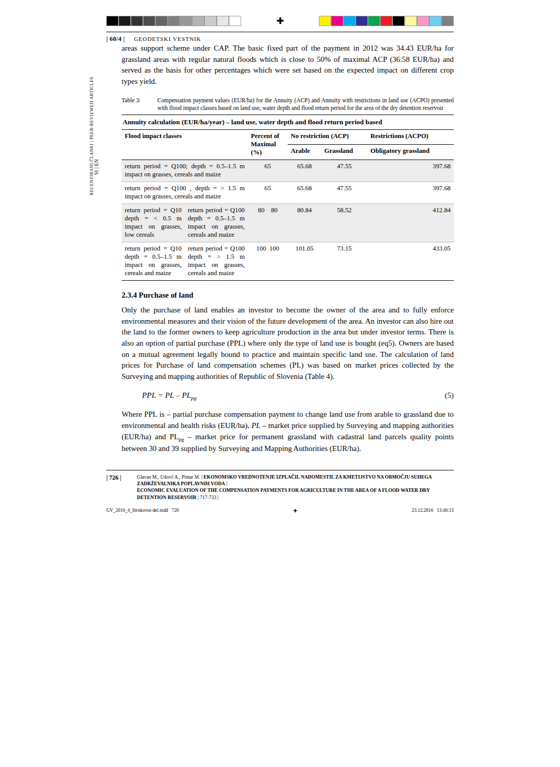✚
| 60/4 | GEODETSKI VESTNIK
RECENZIRANI ČLANKI | PEER-REVIEWED ARTICLES
SI | EN
areas support scheme under CAP. The basic fixed part of the payment in 2012 was 34.43 EUR/ha for grassland areas with regular natural floods which is close to 50% of maximal ACP (36.58 EUR/ha) and served as the basis for other percentages which were set based on the expected impact on different crop types yield.
Table 3:
Compensation payment values (EUR/ha) for the Annuity (ACP) and Annuity with restrictions in land use (ACPO) presented with flood impact classes based on land use, water depth and flood return period for the area of the dry detention reservoir
Annuity calculation (EUR/ha/year) – land use, water depth and flood return period based
| Flood impact classes | Percent of Maximal (%) | No restriction (ACP) | Restrictions (ACPO) |
| --- | --- | --- | --- |
| Arable | Grassland | Obligatory grassland |
| return period = Q100; depth = 0.5–1.5 m impact on grasses, cereals and maize | 65 | 65.68 | 47.55 | 397.68 |
| return period = Q100 , depth = > 1.5 m impact on grasses, cereals and maize | 65 | 65.68 | 47.55 | 397.68 |
| return period = Q10 depth = < 0.5 m impact on grasses, low cereals | return period = Q100 depth = 0.5–1.5 m impact on grasses, cereals and maize | 80 80 | 80.84 | 58.52 | 412.84 |
| return period = Q10 depth = 0.5–1.5 m impact on grasses, cereals and maize | return period = Q100 depth = > 1.5 m impact on grasses, cereals and maize | 100 100 | 101.05 | 73.15 | 433.05 |
2.3.4 Purchase of land
Only the purchase of land enables an investor to become the owner of the area and to fully enforce environmental measures and their vision of the future development of the area. An investor can also hire out the land to the former owners to keep agriculture production in the area but under investor terms. There is also an option of partial purchase (PPL) where only the type of land use is bought (eq5). Owners are based on a mutual agreement legally bound to practice and maintain specific land use. The calculation of land prices for Purchase of land compensation schemes (PL) was based on market prices collected by the Surveying and mapping authorities of Republic of Slovenia (Table 4).
PPL = PL – PLpg
(5)
Where PPL is – partial purchase compensation payment to change land use from arable to grassland due to environmental and health risks (EUR/ha), PL – market price supplied by Surveying and mapping authorities (EUR/ha) and PLpg – market price for permanent grassland with cadastral land parcels quality points between 30 and 39 supplied by Surveying and Mapping Authorities (EUR/ha).
| 726 |
Glavan M., Udovč A., Pintar M. | EKONOMSKO VREDNOTENJE IZPLAČIL NADOMESTIL ZA KMETIJSTVO NA OBMOČJU SUHEGA ZADRŽEVALNIKA POPLAVNIH VODA |
ECONOMIC EVALUATION OF THE COMPENSATION PAYMENTS FOR AGRICULTURE IN THE AREA OF A FLOOD WATER DRY DETENTION RESERVOIR | 717-733 |
GV_2016_4_Strokovni-del.indd 726
✚
23.12.2016 13:46:13